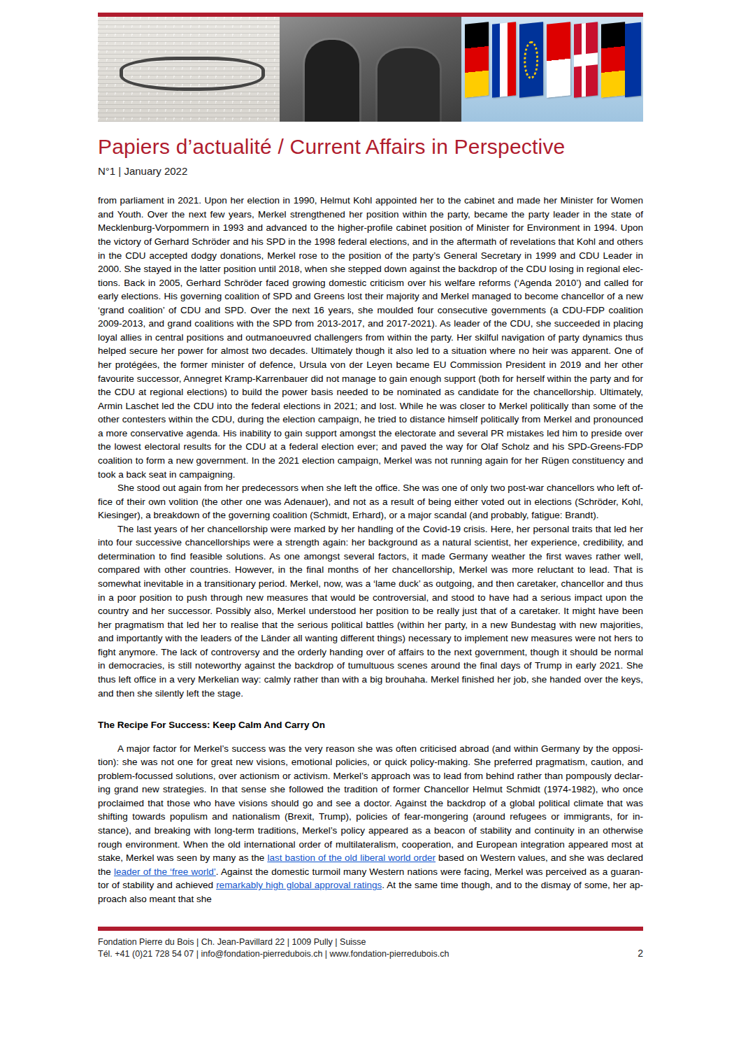Papiers d’actualité / Current Affairs in Perspective
N°1 | January 2022
from parliament in 2021. Upon her election in 1990, Helmut Kohl appointed her to the cabinet and made her Minister for Women and Youth. Over the next few years, Merkel strengthened her position within the party, became the party leader in the state of Mecklenburg-Vorpommern in 1993 and advanced to the higher-profile cabinet position of Minister for Environment in 1994. Upon the victory of Gerhard Schröder and his SPD in the 1998 federal elections, and in the aftermath of revelations that Kohl and others in the CDU accepted dodgy donations, Merkel rose to the position of the party’s General Secretary in 1999 and CDU Leader in 2000. She stayed in the latter position until 2018, when she stepped down against the backdrop of the CDU losing in regional elections. Back in 2005, Gerhard Schröder faced growing domestic criticism over his welfare reforms (‘Agenda 2010’) and called for early elections. His governing coalition of SPD and Greens lost their majority and Merkel managed to become chancellor of a new ‘grand coalition’ of CDU and SPD. Over the next 16 years, she moulded four consecutive governments (a CDU-FDP coalition 2009-2013, and grand coalitions with the SPD from 2013-2017, and 2017-2021). As leader of the CDU, she succeeded in placing loyal allies in central positions and outmanoeuvred challengers from within the party. Her skilful navigation of party dynamics thus helped secure her power for almost two decades. Ultimately though it also led to a situation where no heir was apparent. One of her protégées, the former minister of defence, Ursula von der Leyen became EU Commission President in 2019 and her other favourite successor, Annegret Kramp-Karrenbauer did not manage to gain enough support (both for herself within the party and for the CDU at regional elections) to build the power basis needed to be nominated as candidate for the chancellorship. Ultimately, Armin Laschet led the CDU into the federal elections in 2021; and lost. While he was closer to Merkel politically than some of the other contesters within the CDU, during the election campaign, he tried to distance himself politically from Merkel and pronounced a more conservative agenda. His inability to gain support amongst the electorate and several PR mistakes led him to preside over the lowest electoral results for the CDU at a federal election ever; and paved the way for Olaf Scholz and his SPD-Greens-FDP coalition to form a new government. In the 2021 election campaign, Merkel was not running again for her Rügen constituency and took a back seat in campaigning.
She stood out again from her predecessors when she left the office. She was one of only two post-war chancellors who left office of their own volition (the other one was Adenauer), and not as a result of being either voted out in elections (Schröder, Kohl, Kiesinger), a breakdown of the governing coalition (Schmidt, Erhard), or a major scandal (and probably, fatigue: Brandt).
The last years of her chancellorship were marked by her handling of the Covid-19 crisis. Here, her personal traits that led her into four successive chancellorships were a strength again: her background as a natural scientist, her experience, credibility, and determination to find feasible solutions. As one amongst several factors, it made Germany weather the first waves rather well, compared with other countries. However, in the final months of her chancellorship, Merkel was more reluctant to lead. That is somewhat inevitable in a transitionary period. Merkel, now, was a ‘lame duck’ as outgoing, and then caretaker, chancellor and thus in a poor position to push through new measures that would be controversial, and stood to have had a serious impact upon the country and her successor. Possibly also, Merkel understood her position to be really just that of a caretaker. It might have been her pragmatism that led her to realise that the serious political battles (within her party, in a new Bundestag with new majorities, and importantly with the leaders of the Länder all wanting different things) necessary to implement new measures were not hers to fight anymore. The lack of controversy and the orderly handing over of affairs to the next government, though it should be normal in democracies, is still noteworthy against the backdrop of tumultuous scenes around the final days of Trump in early 2021. She thus left office in a very Merkelian way: calmly rather than with a big brouhaha. Merkel finished her job, she handed over the keys, and then she silently left the stage.
The Recipe For Success: Keep Calm And Carry On
A major factor for Merkel’s success was the very reason she was often criticised abroad (and within Germany by the opposition): she was not one for great new visions, emotional policies, or quick policy-making. She preferred pragmatism, caution, and problem-focussed solutions, over actionism or activism. Merkel’s approach was to lead from behind rather than pompously declaring grand new strategies. In that sense she followed the tradition of former Chancellor Helmut Schmidt (1974-1982), who once proclaimed that those who have visions should go and see a doctor. Against the backdrop of a global political climate that was shifting towards populism and nationalism (Brexit, Trump), policies of fear-mongering (around refugees or immigrants, for instance), and breaking with long-term traditions, Merkel’s policy appeared as a beacon of stability and continuity in an otherwise rough environment. When the old international order of multilateralism, cooperation, and European integration appeared most at stake, Merkel was seen by many as the last bastion of the old liberal world order based on Western values, and she was declared the leader of the ‘free world’. Against the domestic turmoil many Western nations were facing, Merkel was perceived as a guarantor of stability and achieved remarkably high global approval ratings. At the same time though, and to the dismay of some, her approach also meant that she
Fondation Pierre du Bois | Ch. Jean-Pavillard 22 | 1009 Pully | Suisse
Tél. +41 (0)21 728 54 07 | info@fondation-pierredubois.ch | www.fondation-pierredubois.ch
2